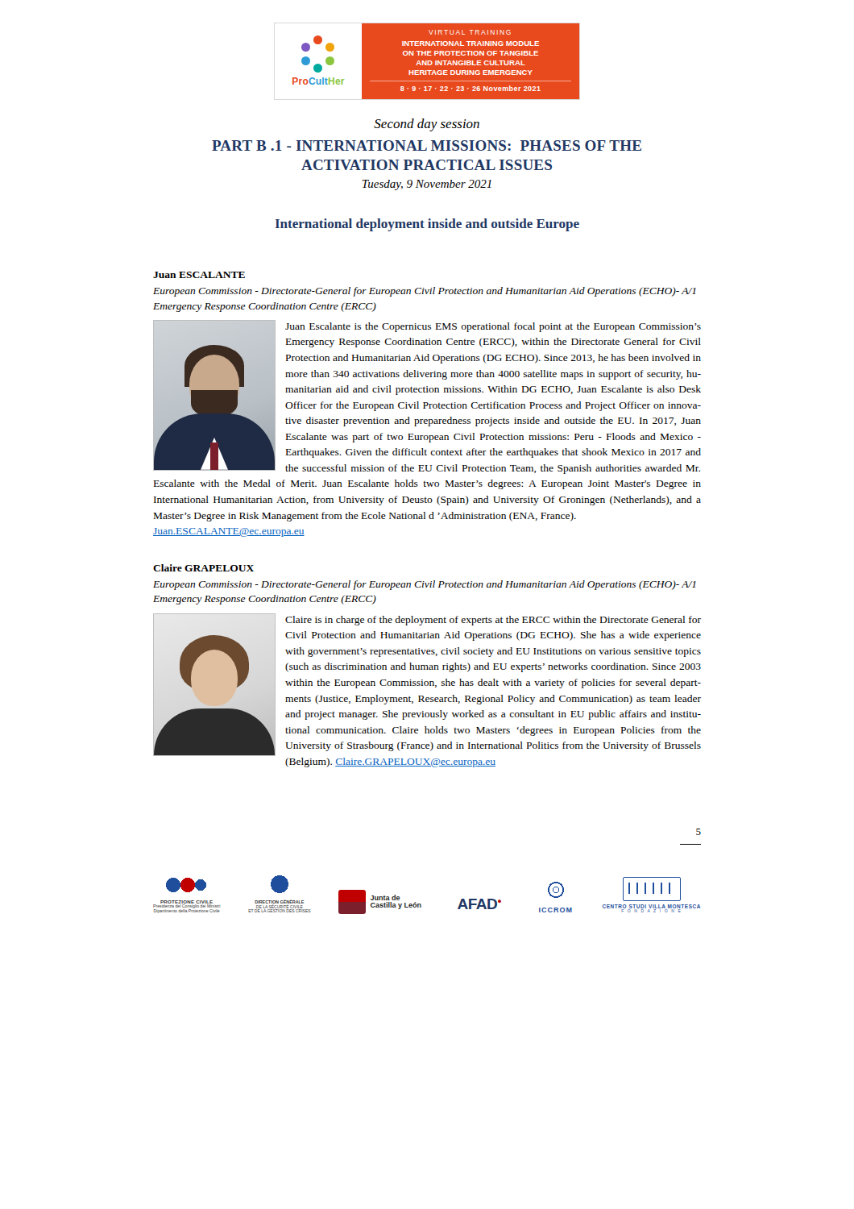Pro Cult Her
Virtual Training
International Training Module
on the Protection of Tangible
and Intangible Cultural
Heritage during Emergency
8 · 9 · 17 · 22 · 23 · 26 November 2021
Second day session
PART B .1 - INTERNATIONAL MISSIONS: PHASES OF THE
ACTIVATION PRACTICAL ISSUES
Tuesday, 9 November 2021
International deployment inside and outside Europe
Juan ESCALANTE
European Commission - Directorate-General for European Civil Protection and Humanitarian Aid Operations (ECHO)- A/1 Emergency Response Coordination Centre (ERCC)
Juan Escalante is the Copernicus EMS operational focal point at the European Commission’s Emergency Response Coordination Centre (ERCC), within the Directorate General for Civil Protection and Humanitarian Aid Operations (DG ECHO). Since 2013, he has been involved in more than 340 activations delivering more than 4000 satellite maps in support of security, humanitarian aid and civil protection missions. Within DG ECHO, Juan Escalante is also Desk Officer for the European Civil Protection Certification Process and Project Officer on innovative disaster prevention and preparedness projects inside and outside the EU. In 2017, Juan Escalante was part of two European Civil Protection missions: Peru - Floods and Mexico - Earthquakes. Given the difficult context after the earthquakes that shook Mexico in 2017 and the successful mission of the EU Civil Protection Team, the Spanish authorities awarded Mr. Escalante with the Medal of Merit. Juan Escalante holds two Master’s degrees: A European Joint Master's Degree in International Humanitarian Action, from University of Deusto (Spain) and University Of Groningen (Netherlands), and a Master’s Degree in Risk Management from the Ecole National d ’Administration (ENA, France).
Juan.ESCALANTE@ec.europa.eu
Claire GRAPELOUX
European Commission - Directorate-General for European Civil Protection and Humanitarian Aid Operations (ECHO)- A/1 Emergency Response Coordination Centre (ERCC)
Claire is in charge of the deployment of experts at the ERCC within the Directorate General for Civil Protection and Humanitarian Aid Operations (DG ECHO). She has a wide experience with government’s representatives, civil society and EU Institutions on various sensitive topics (such as discrimination and human rights) and EU experts’ networks coordination. Since 2003 within the European Commission, she has dealt with a variety of policies for several departments (Justice, Employment, Research, Regional Policy and Communication) as team leader and project manager. She previously worked as a consultant in EU public affairs and institutional communication. Claire holds two Masters ‘degrees in European Policies from the University of Strasbourg (France) and in International Politics from the University of Brussels (Belgium). Claire.GRAPELOUX@ec.europa.eu
5
PROTEZIONE CIVILE
Presidenza del Consiglio dei Ministri
Dipartimento della Protezione Civile
DIRECTION GÉNÉRALE
DE LA SÉCURITÉ CIVILE
ET DE LA GESTION DES CRISES
Junta de
Castilla y León
AFAD●
ICCROM
CENTRO STUDI VILLA MONTESCA
F O N D A Z I O N E